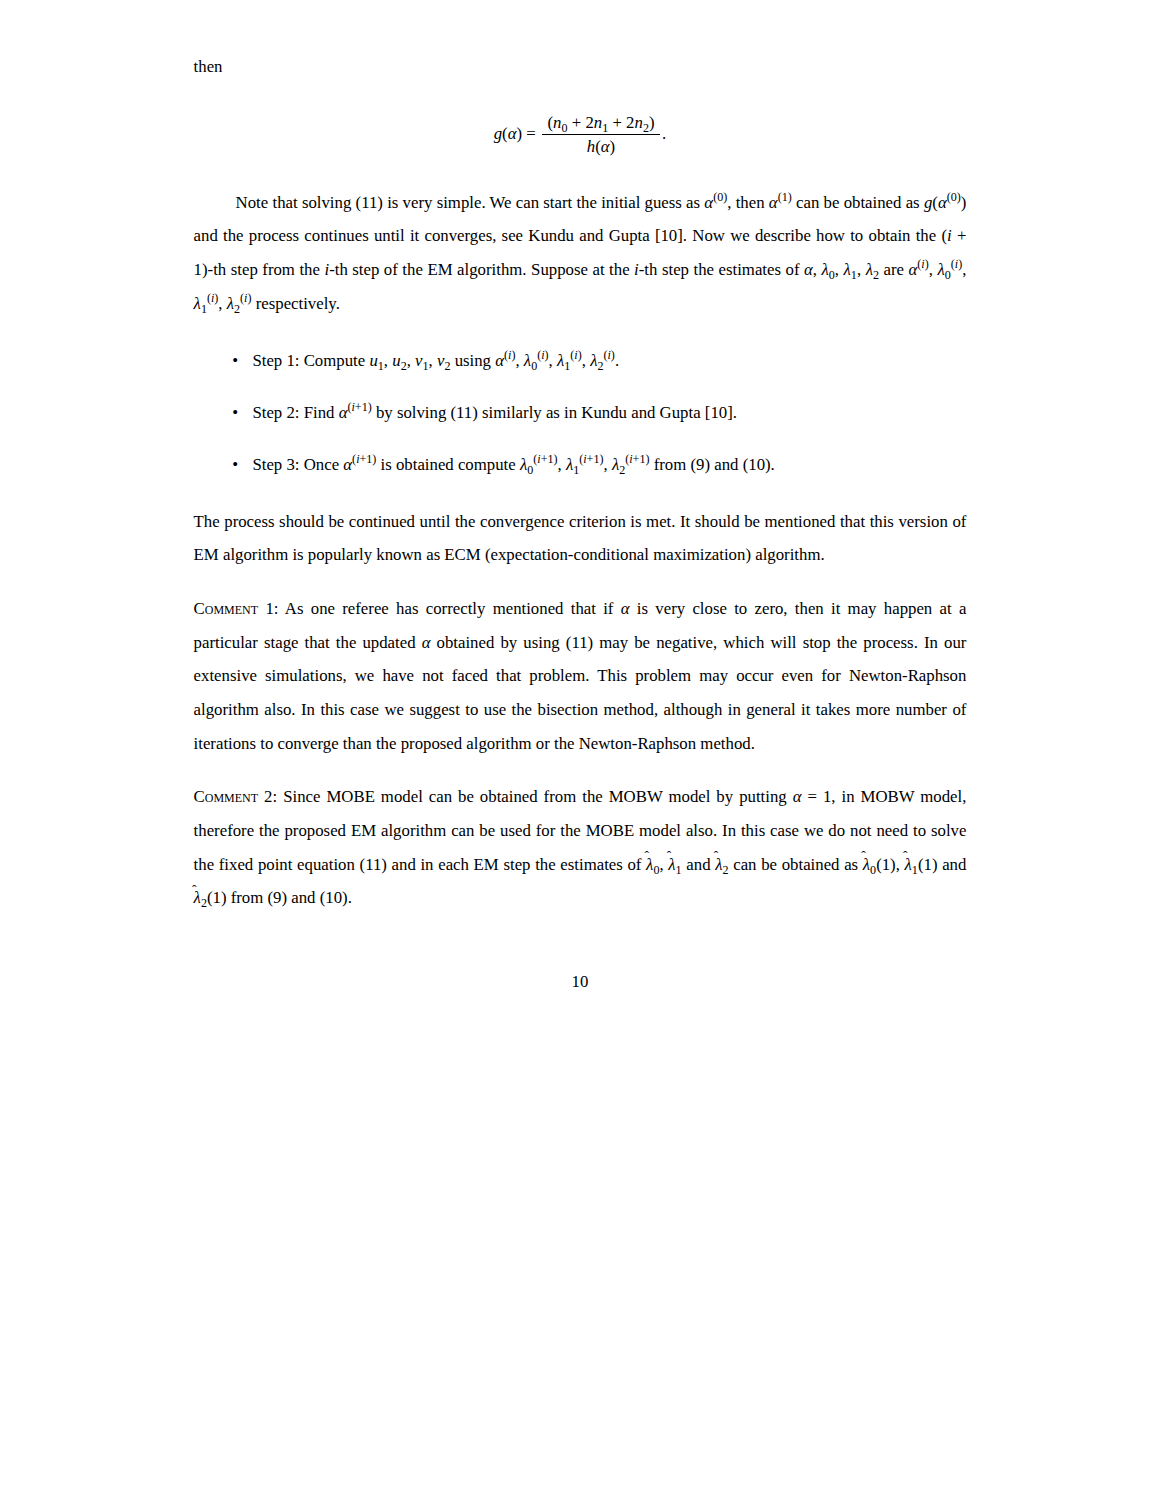then
g(α) = (n0 + 2n1 + 2n2) h(α) .
Note that solving (11) is very simple. We can start the initial guess as α(0), then α(1) can be obtained as g(α(0)) and the process continues until it converges, see Kundu and Gupta [10]. Now we describe how to obtain the (i + 1)-th step from the i-th step of the EM algorithm. Suppose at the i-th step the estimates of α, λ0, λ1, λ2 are α(i), λ0(i), λ1(i), λ2(i) respectively.
Step 1: Compute u1, u2, v1, v2 using α(i), λ0(i), λ1(i), λ2(i).
Step 2: Find α(i+1) by solving (11) similarly as in Kundu and Gupta [10].
Step 3: Once α(i+1) is obtained compute λ0(i+1), λ1(i+1), λ2(i+1) from (9) and (10).
The process should be continued until the convergence criterion is met. It should be mentioned that this version of EM algorithm is popularly known as ECM (expectation-conditional maximization) algorithm.
Comment 1: As one referee has correctly mentioned that if α is very close to zero, then it may happen at a particular stage that the updated α obtained by using (11) may be negative, which will stop the process. In our extensive simulations, we have not faced that problem. This problem may occur even for Newton-Raphson algorithm also. In this case we suggest to use the bisection method, although in general it takes more number of iterations to converge than the proposed algorithm or the Newton-Raphson method.
Comment 2: Since MOBE model can be obtained from the MOBW model by putting α = 1, in MOBW model, therefore the proposed EM algorithm can be used for the MOBE model also. In this case we do not need to solve the fixed point equation (11) and in each EM step the estimates of λ0̂, λ1̂ and λ2̂ can be obtained as λ0̂(1), λ1̂(1) and λ2̂(1) from (9) and (10).
10